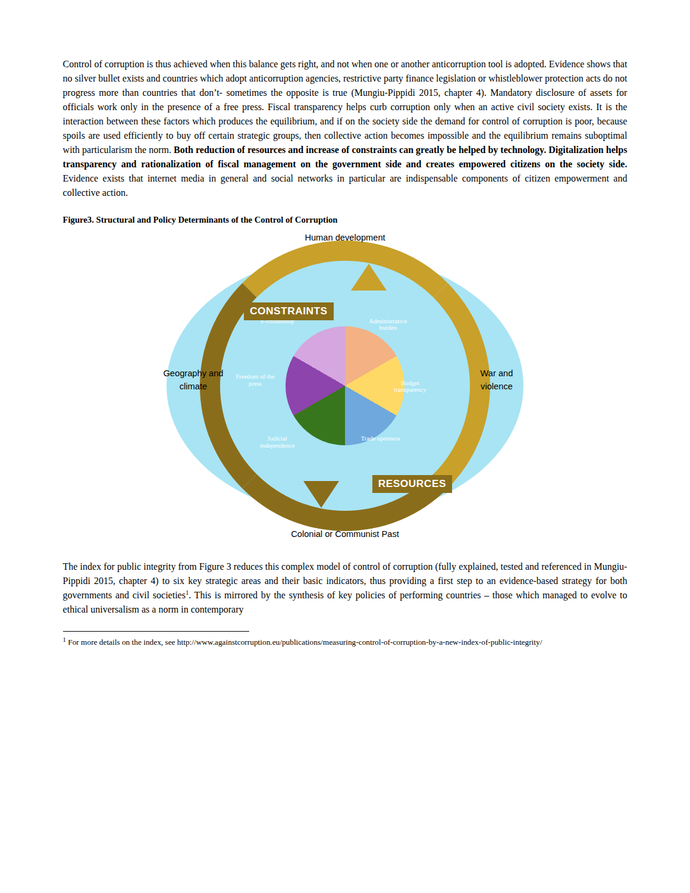Control of corruption is thus achieved when this balance gets right, and not when one or another anticorruption tool is adopted. Evidence shows that no silver bullet exists and countries which adopt anticorruption agencies, restrictive party finance legislation or whistleblower protection acts do not progress more than countries that don’t- sometimes the opposite is true (Mungiu-Pippidi 2015, chapter 4). Mandatory disclosure of assets for officials work only in the presence of a free press. Fiscal transparency helps curb corruption only when an active civil society exists. It is the interaction between these factors which produces the equilibrium, and if on the society side the demand for control of corruption is poor, because spoils are used efficiently to buy off certain strategic groups, then collective action becomes impossible and the equilibrium remains suboptimal with particularism the norm. Both reduction of resources and increase of constraints can greatly be helped by technology. Digitalization helps transparency and rationalization of fiscal management on the government side and creates empowered citizens on the society side. Evidence exists that internet media in general and social networks in particular are indispensable components of citizen empowerment and collective action.
Figure3. Structural and Policy Determinants of the Control of Corruption
Administrative burden
Budget transparency
Trade openness
Judicial independence
Freedom of the press
E-citizenship
Human development
Geography and climate
War and violence
Colonial or Communist Past
CONSTRAINTS
RESOURCES
The index for public integrity from Figure 3 reduces this complex model of control of corruption (fully explained, tested and referenced in Mungiu-Pippidi 2015, chapter 4) to six key strategic areas and their basic indicators, thus providing a first step to an evidence-based strategy for both governments and civil societies1. This is mirrored by the synthesis of key policies of performing countries – those which managed to evolve to ethical universalism as a norm in contemporary
1 For more details on the index, see http://www.againstcorruption.eu/publications/measuring-control-of-corruption-by-a-new-index-of-public-integrity/